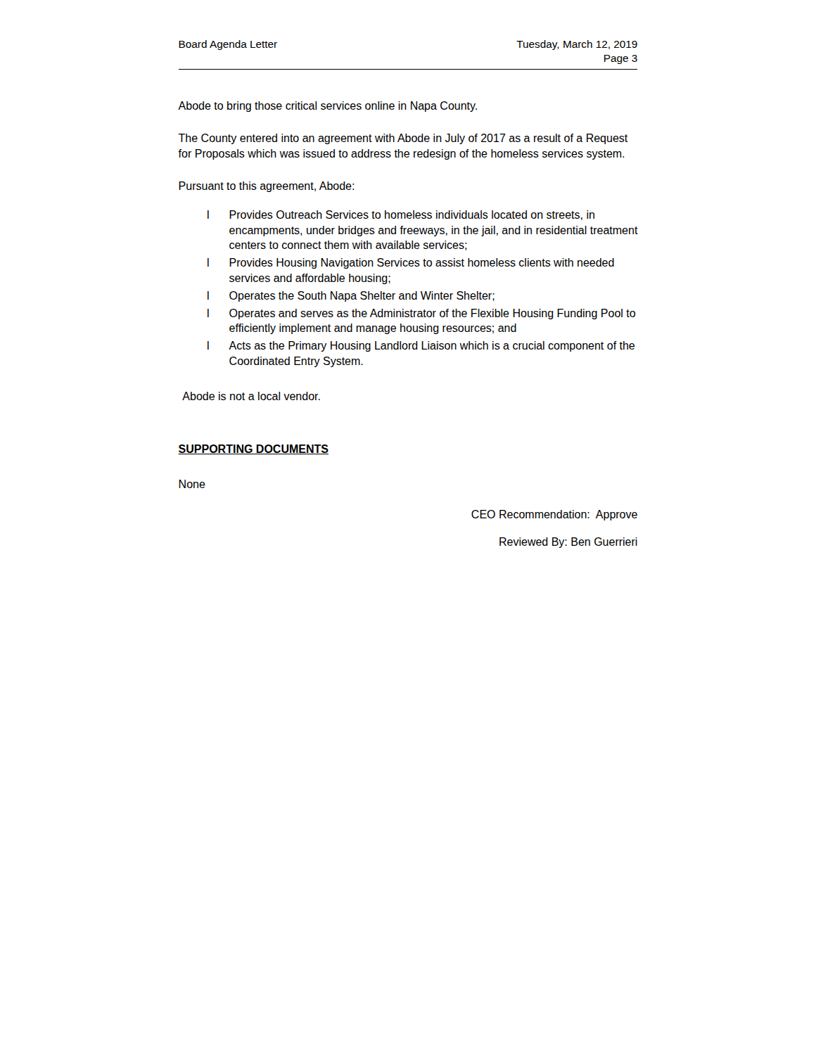Board Agenda Letter
Tuesday, March 12, 2019
Page 3
Abode to bring those critical services online in Napa County.
The County entered into an agreement with Abode in July of 2017 as a result of a Request for Proposals which was issued to address the redesign of the homeless services system.
Pursuant to this agreement, Abode:
Provides Outreach Services to homeless individuals located on streets, in encampments, under bridges and freeways, in the jail, and in residential treatment centers to connect them with available services;
Provides Housing Navigation Services to assist homeless clients with needed services and affordable housing;
Operates the South Napa Shelter and Winter Shelter;
Operates and serves as the Administrator of the Flexible Housing Funding Pool to efficiently implement and manage housing resources; and
Acts as the Primary Housing Landlord Liaison which is a crucial component of the Coordinated Entry System.
Abode is not a local vendor.
SUPPORTING DOCUMENTS
None
CEO Recommendation: Approve
Reviewed By: Ben Guerrieri